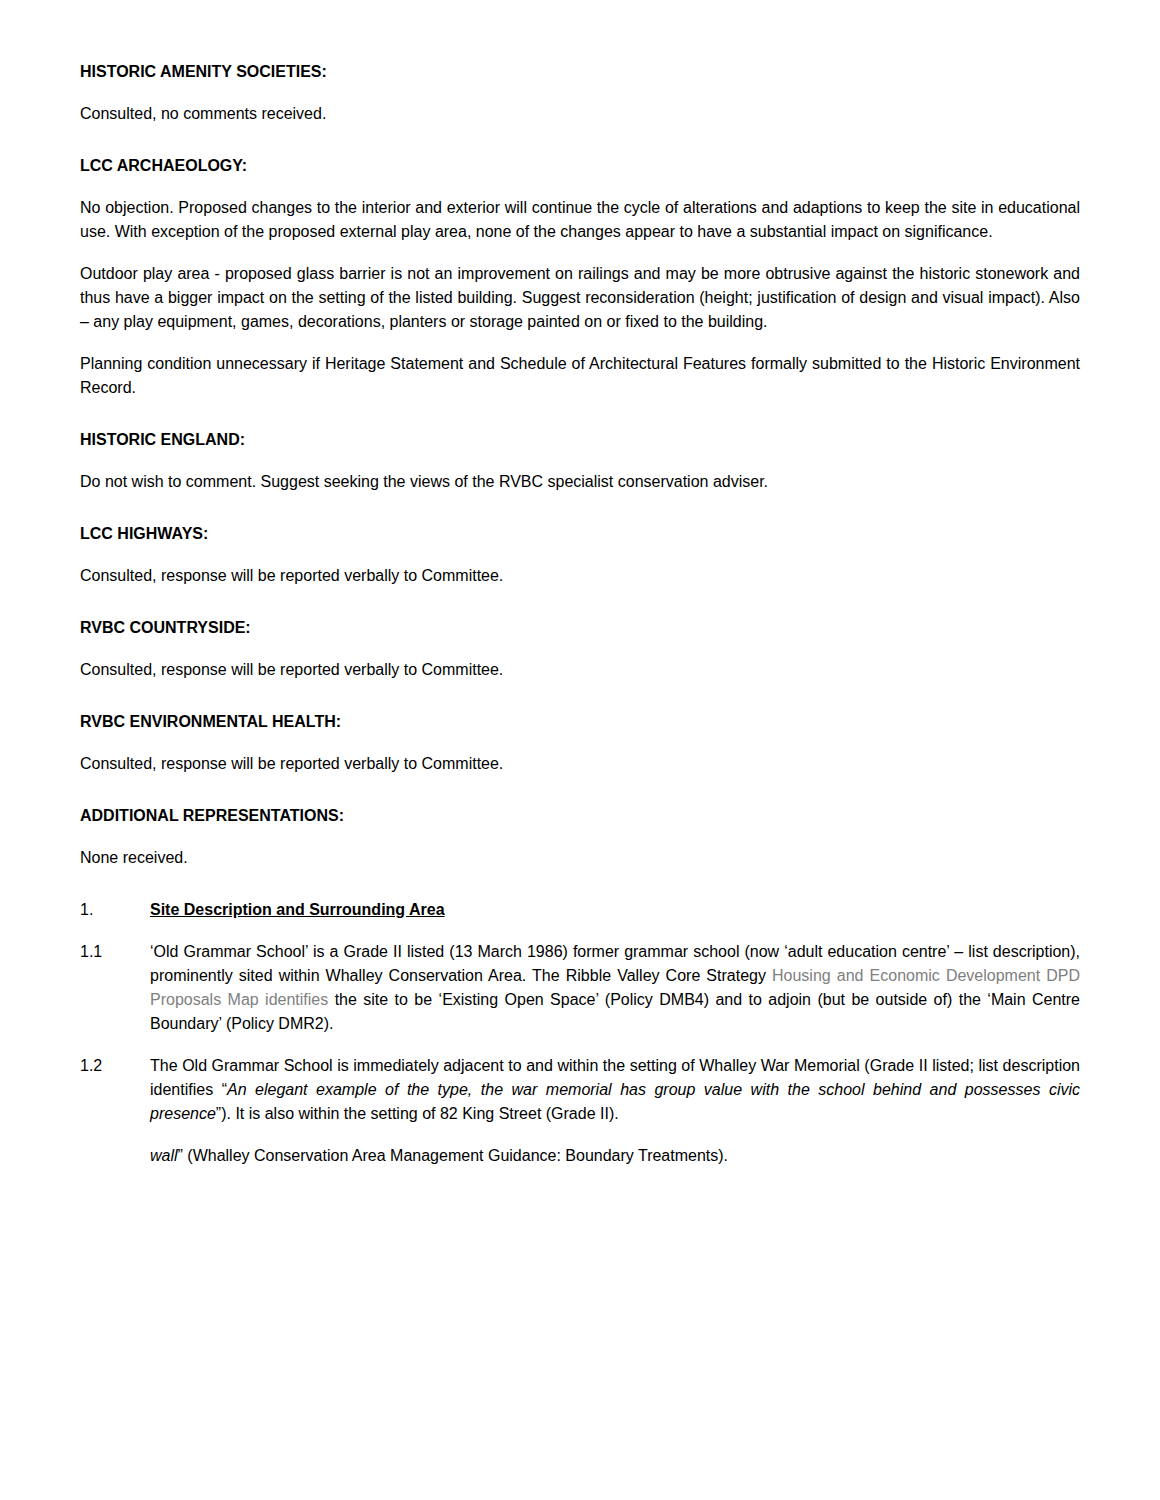HISTORIC AMENITY SOCIETIES:
Consulted, no comments received.
LCC ARCHAEOLOGY:
No objection. Proposed changes to the interior and exterior will continue the cycle of alterations and adaptions to keep the site in educational use. With exception of the proposed external play area, none of the changes appear to have a substantial impact on significance.
Outdoor play area - proposed glass barrier is not an improvement on railings and may be more obtrusive against the historic stonework and thus have a bigger impact on the setting of the listed building. Suggest reconsideration (height; justification of design and visual impact). Also – any play equipment, games, decorations, planters or storage painted on or fixed to the building.
Planning condition unnecessary if Heritage Statement and Schedule of Architectural Features formally submitted to the Historic Environment Record.
HISTORIC ENGLAND:
Do not wish to comment. Suggest seeking the views of the RVBC specialist conservation adviser.
LCC HIGHWAYS:
Consulted, response will be reported verbally to Committee.
RVBC COUNTRYSIDE:
Consulted, response will be reported verbally to Committee.
RVBC ENVIRONMENTAL HEALTH:
Consulted, response will be reported verbally to Committee.
ADDITIONAL REPRESENTATIONS:
None received.
1.
Site Description and Surrounding Area
1.1
‘Old Grammar School’ is a Grade II listed (13 March 1986) former grammar school (now ‘adult education centre’ – list description), prominently sited within Whalley Conservation Area. The Ribble Valley Core Strategy Housing and Economic Development DPD Proposals Map identifies the site to be ‘Existing Open Space’ (Policy DMB4) and to adjoin (but be outside of) the ‘Main Centre Boundary’ (Policy DMR2).
1.2
The Old Grammar School is immediately adjacent to and within the setting of Whalley War Memorial (Grade II listed; list description identifies “An elegant example of the type, the war memorial has group value with the school behind and possesses civic presence”). It is also within the setting of 82 King Street (Grade II).
wall” (Whalley Conservation Area Management Guidance: Boundary Treatments).